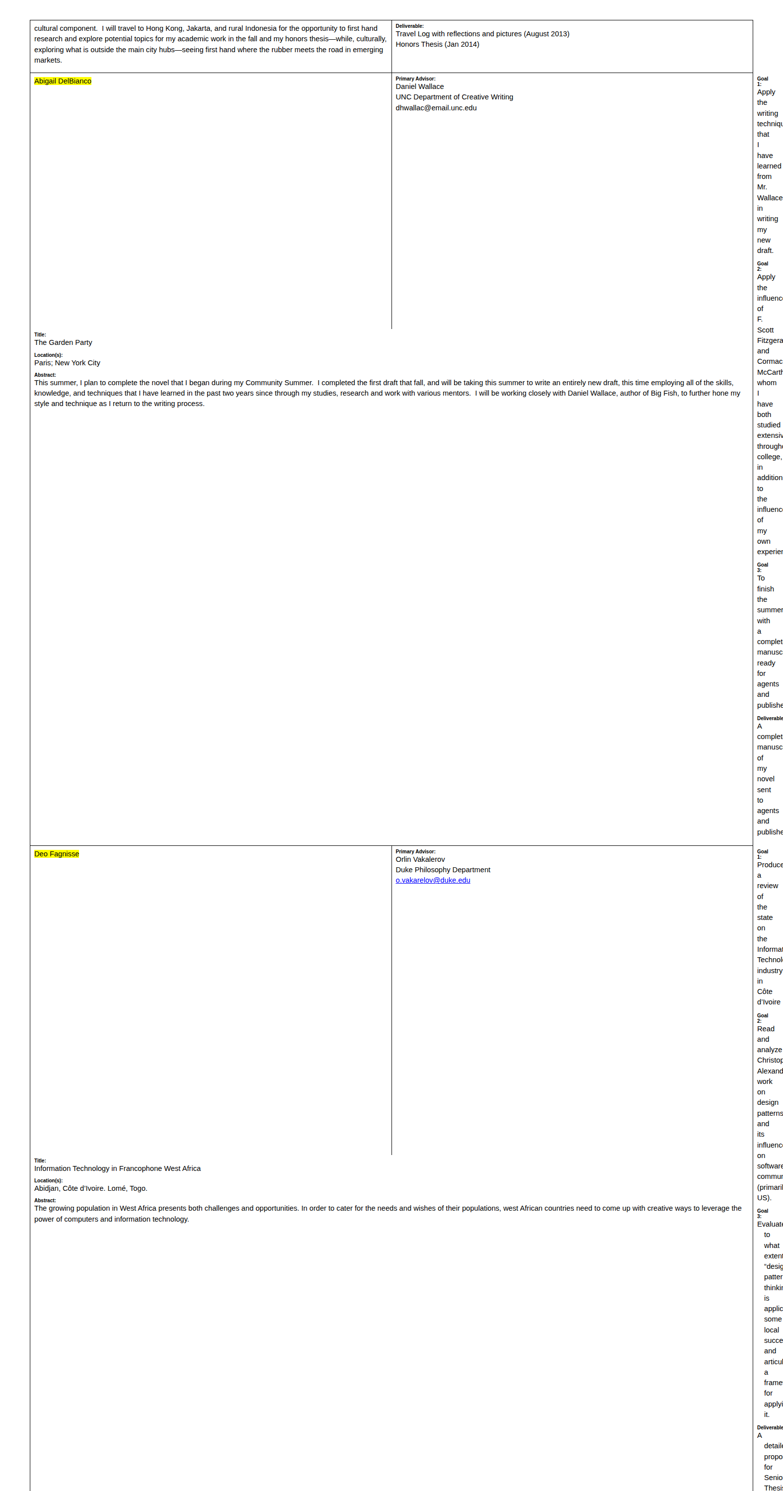| cultural component. I will travel to Hong Kong, Jakarta, and rural Indonesia for the opportunity to first hand research and explore potential topics for my academic work in the fall and my honors thesis—while, culturally, exploring what is outside the main city hubs—seeing first hand where the rubber meets the road in emerging markets. | Deliverable: Travel Log with reflections and pictures (August 2013) Honors Thesis (Jan 2014) |
| Abigail DelBianco | Primary Advisor: Daniel Wallace UNC Department of Creative Writing dhwallac@email.unc.edu | Goal 1: Apply the writing techniques that I have learned from Mr. Wallace in writing my new draft. Goal 2: Apply the influences of F. Scott Fitzgerald and Cormac McCarthy, whom I have both studied extensively throughout college, in addition to the influences of my own experiences. Goal 3: To finish the summer with a completed manuscript ready for agents and publishers. Deliverable: A completed manuscript of my novel sent to agents and publishers. |
| Title: The Garden Party Location(s): Paris; New York City Abstract: This summer, I plan to complete the novel that I began during my Community Summer. I completed the first draft that fall, and will be taking this summer to write an entirely new draft, this time employing all of the skills, knowledge, and techniques that I have learned in the past two years since through my studies, research and work with various mentors. I will be working closely with Daniel Wallace, author of Big Fish, to further hone my style and technique as I return to the writing process. |
| Deo Fagnisse | Primary Advisor: Orlin Vakalerov Duke Philosophy Department o.vakarelov@duke.edu | Goal 1: Produce a review of the state on the Information Technology industry in Côte d’Ivoire Goal 2: Read and analyze Christopher Alexander’s work on design patterns and its influence on software communities (primarily US). Goal 3: Evaluate to what extent “design patterns” thinking is applicable some local successes and articulate a framework for applying it. Deliverable: A detailed proposal for Senior Thesis and a Personal Statement regarding my envisioned contribution to IT in West Africa and in the world in general. |
| Title: Information Technology in Francophone West Africa Location(s): Abidjan, Côte d’Ivoire. Lomé, Togo. Abstract: The growing population in West Africa presents both challenges and opportunities. In order to cater for the needs and wishes of their populations, west African countries need to come up with creative ways to leverage the power of computers and information technology. |
2